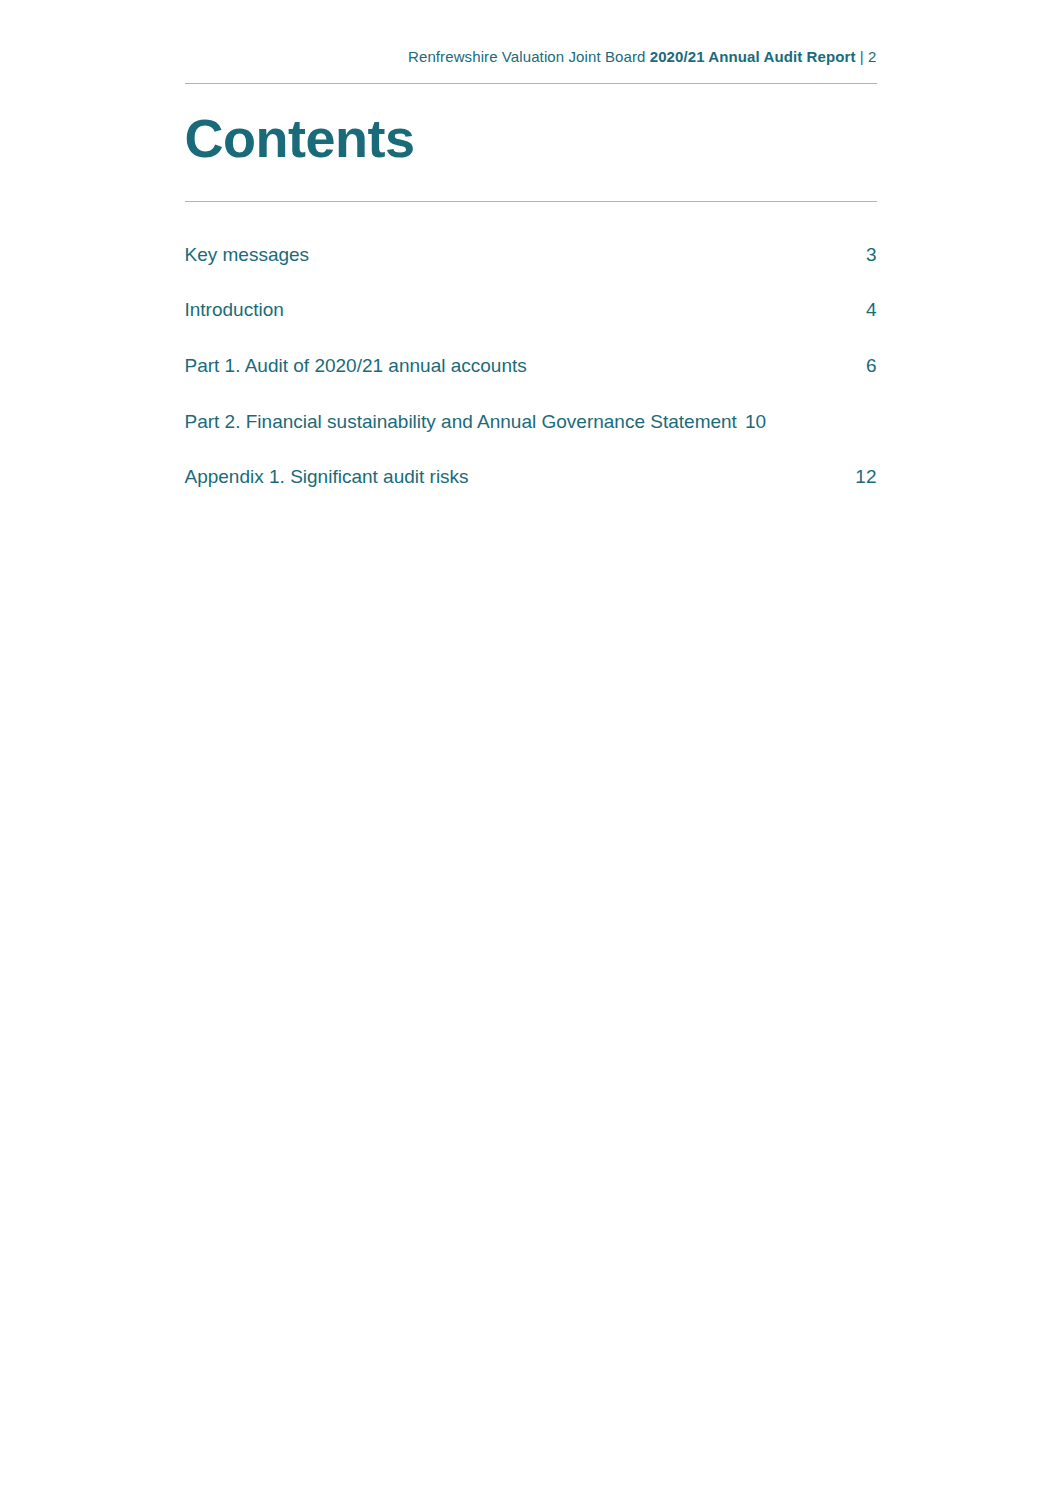Renfrewshire Valuation Joint Board 2020/21 Annual Audit Report | 2
Contents
Key messages 3
Introduction 4
Part 1. Audit of 2020/21 annual accounts 6
Part 2. Financial sustainability and Annual Governance Statement 10
Appendix 1. Significant audit risks 12